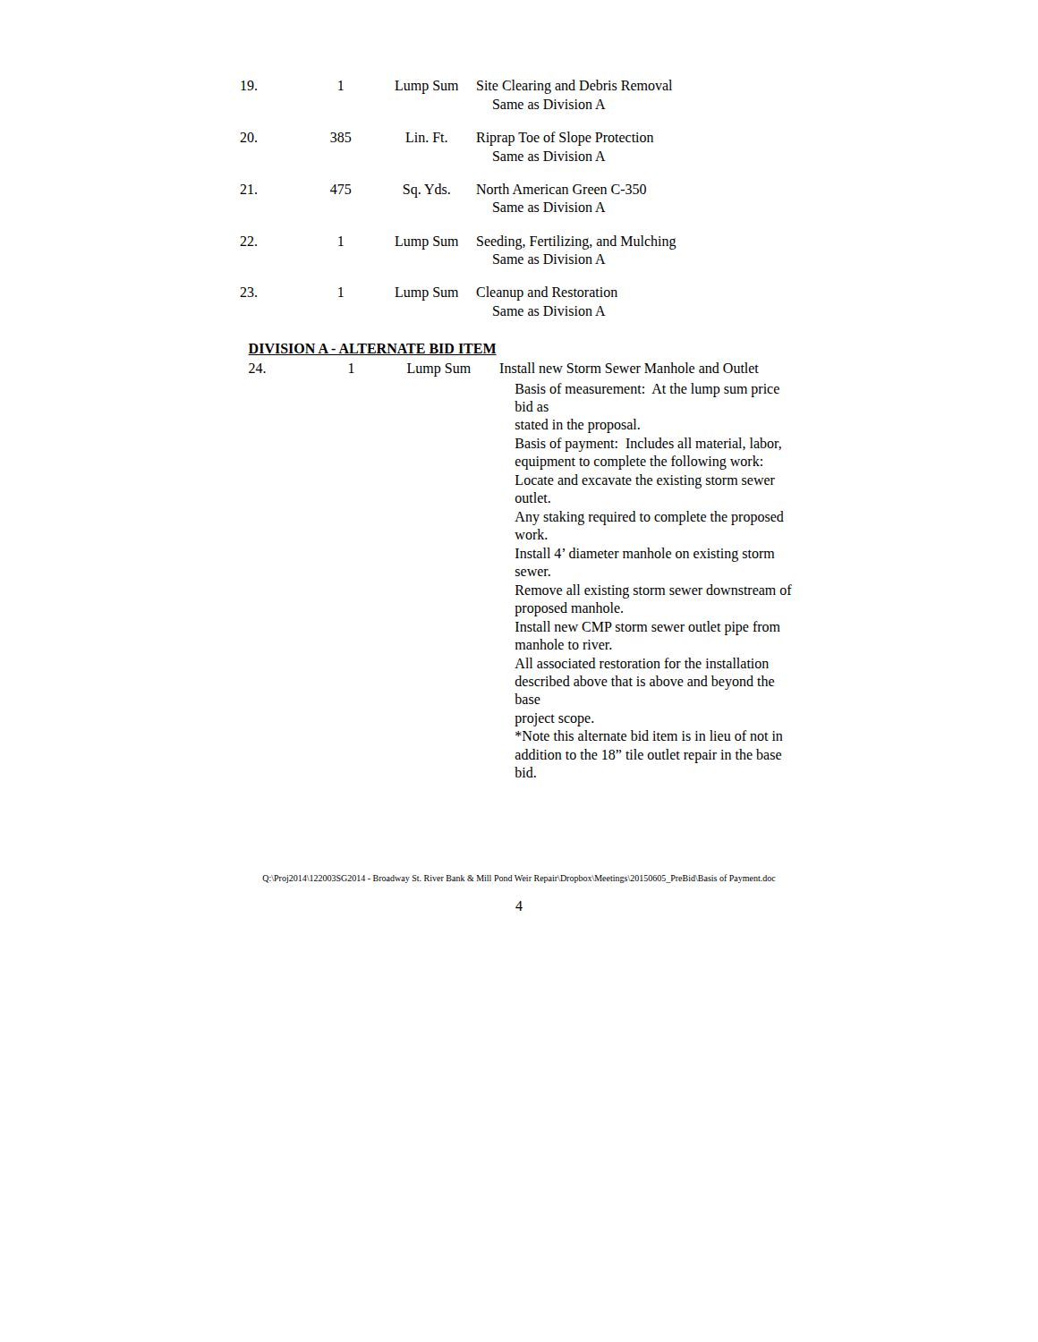| 19. | 1 | Lump Sum | Site Clearing and Debris Removal Same as Division A |
| 20. | 385 | Lin. Ft. | Riprap Toe of Slope Protection Same as Division A |
| 21. | 475 | Sq. Yds. | North American Green C-350 Same as Division A |
| 22. | 1 | Lump Sum | Seeding, Fertilizing, and Mulching Same as Division A |
| 23. | 1 | Lump Sum | Cleanup and Restoration Same as Division A |
DIVISION A - ALTERNATE BID ITEM
| 24. | 1 | Lump Sum | Install new Storm Sewer Manhole and Outlet |
| | | | Basis of measurement: At the lump sum price bid as stated in the proposal. Basis of payment: Includes all material, labor, equipment to complete the following work: Locate and excavate the existing storm sewer outlet. Any staking required to complete the proposed work. Install 4’ diameter manhole on existing storm sewer. Remove all existing storm sewer downstream of proposed manhole. Install new CMP storm sewer outlet pipe from manhole to river. All associated restoration for the installation described above that is above and beyond the base project scope. *Note this alternate bid item is in lieu of not in addition to the 18” tile outlet repair in the base bid. |
Q:\Proj2014\122003SG2014 - Broadway St. River Bank & Mill Pond Weir Repair\Dropbox\Meetings\20150605_PreBid\Basis of Payment.doc
4